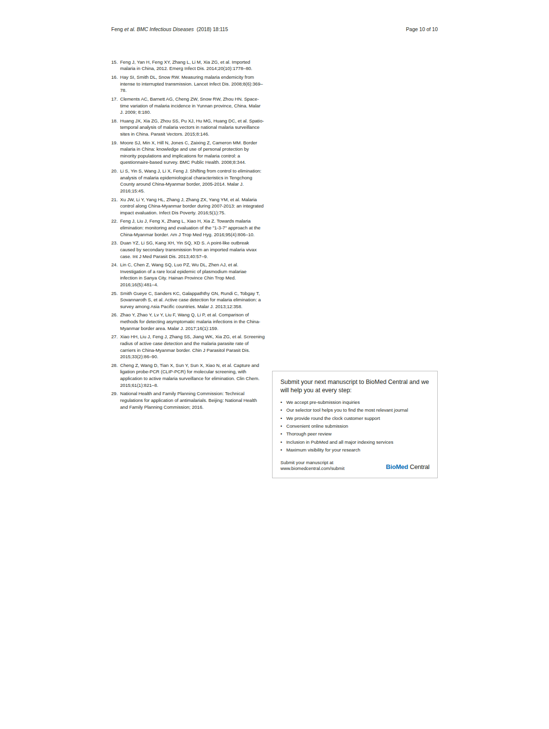Feng et al. BMC Infectious Diseases (2018) 18:115
Page 10 of 10
Feng J, Yan H, Feng XY, Zhang L, Li M, Xia ZG, et al. Imported malaria in China, 2012. Emerg Infect Dis. 2014;20(10):1778–80.
Hay SI, Smith DL, Snow RW. Measuring malaria endemicity from intense to interrupted transmission. Lancet Infect Dis. 2008;8(6):369–78.
Clements AC, Barnett AG, Cheng ZW, Snow RW, Zhou HN. Space-time variation of malaria incidence in Yunnan province, China. Malar J. 2009; 8:180.
Huang JX, Xia ZG, Zhou SS, Pu XJ, Hu MG, Huang DC, et al. Spatio-temporal analysis of malaria vectors in national malaria surveillance sites in China. Parasit Vectors. 2015;8:146.
Moore SJ, Min X, Hill N, Jones C, Zaixing Z, Cameron MM. Border malaria in China: knowledge and use of personal protection by minority populations and implications for malaria control: a questionnaire-based survey. BMC Public Health. 2008;8:344.
Li S, Yin S, Wang J, Li X, Feng J. Shifting from control to elimination: analysis of malaria epidemiological characteristics in Tengchong County around China-Myanmar border, 2005-2014. Malar J. 2016;15:45.
Xu JW, Li Y, Yang HL, Zhang J, Zhang ZX, Yang YM, et al. Malaria control along China-Myanmar border during 2007-2013: an integrated impact evaluation. Infect Dis Poverty. 2016;5(1):75.
Feng J, Liu J, Feng X, Zhang L, Xiao H, Xia Z. Towards malaria elimination: monitoring and evaluation of the "1-3-7" approach at the China-Myanmar border. Am J Trop Med Hyg. 2016;95(4):806–10.
Duan YZ, Li SG, Kang XH, Yin SQ, XD S. A point-like outbreak caused by secondary transmission from an imported malaria vivax case. Int J Med Parasit Dis. 2013;40:57–9.
Lin C, Chen Z, Wang SQ, Luo PZ, Wu DL, Zhen AJ, et al. Investigation of a rare local epidemic of plasmodium malariae infection in Sanya City. Hainan Province Chin Trop Med. 2016;16(5):481–4.
Smith Gueye C, Sanders KC, Galappaththy GN, Rundi C, Tobgay T, Sovannaroth S, et al. Active case detection for malaria elimination: a survey among Asia Pacific countries. Malar J. 2013;12:358.
Zhao Y, Zhao Y, Lv Y, Liu F, Wang Q, Li P, et al. Comparison of methods for detecting asymptomatic malaria infections in the China-Myanmar border area. Malar J. 2017;16(1):159.
Xiao HH, Liu J, Feng J, Zhang SS, Jiang WK, Xia ZG, et al. Screening radius of active case detection and the malaria parasite rate of carriers in China-Myanmar border. Chin J Parasitol Parasit Dis. 2015;33(2):86–90.
Cheng Z, Wang D, Tian X, Sun Y, Sun X, Xiao N, et al. Capture and ligation probe-PCR (CLIP-PCR) for molecular screening, with application to active malaria surveillance for elimination. Clin Chem. 2015;61(1):821–8.
National Health and Family Planning Commission: Technical regulations for application of antimalarials. Beijing: National Health and Family Planning Commission; 2016.
Submit your next manuscript to BioMed Central and we will help you at every step:
We accept pre-submission inquiries
Our selector tool helps you to find the most relevant journal
We provide round the clock customer support
Convenient online submission
Thorough peer review
Inclusion in PubMed and all major indexing services
Maximum visibility for your research
Submit your manuscript at
www.biomedcentral.com/submit
BioMed Central